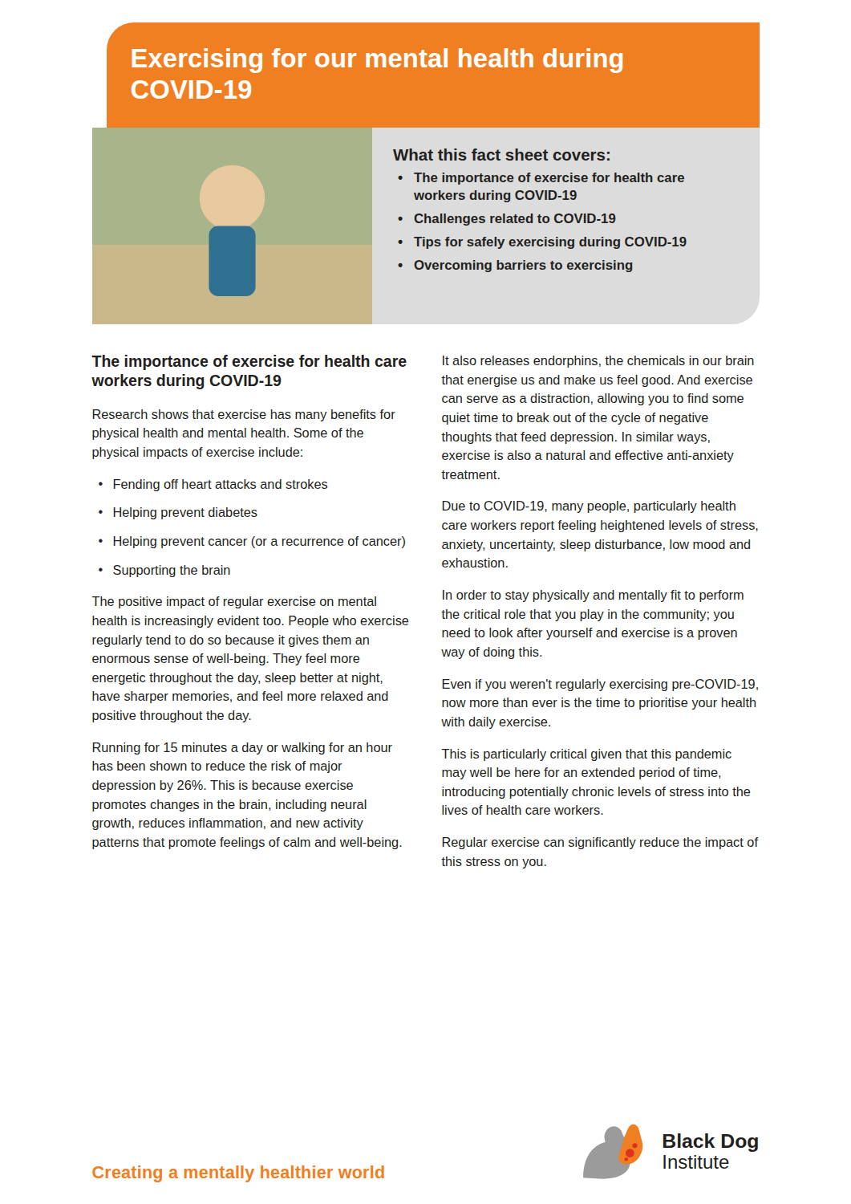Exercising for our mental health during
COVID-19
What this fact sheet covers:
The importance of exercise for health care workers during COVID-19
Challenges related to COVID-19
Tips for safely exercising during COVID-19
Overcoming barriers to exercising
The importance of exercise for health care workers during COVID-19
Research shows that exercise has many benefits for physical health and mental health. Some of the physical impacts of exercise include:
Fending off heart attacks and strokes
Helping prevent diabetes
Helping prevent cancer (or a recurrence of cancer)
Supporting the brain
The positive impact of regular exercise on mental health is increasingly evident too. People who exercise regularly tend to do so because it gives them an enormous sense of well-being. They feel more energetic throughout the day, sleep better at night, have sharper memories, and feel more relaxed and positive throughout the day.
Running for 15 minutes a day or walking for an hour has been shown to reduce the risk of major depression by 26%. This is because exercise promotes changes in the brain, including neural growth, reduces inflammation, and new activity patterns that promote feelings of calm and well-being.
It also releases endorphins, the chemicals in our brain that energise us and make us feel good. And exercise can serve as a distraction, allowing you to find some quiet time to break out of the cycle of negative thoughts that feed depression. In similar ways, exercise is also a natural and effective anti-anxiety treatment.
Due to COVID-19, many people, particularly health care workers report feeling heightened levels of stress, anxiety, uncertainty, sleep disturbance, low mood and exhaustion.
In order to stay physically and mentally fit to perform the critical role that you play in the community; you need to look after yourself and exercise is a proven way of doing this.
Even if you weren't regularly exercising pre-COVID-19, now more than ever is the time to prioritise your health with daily exercise.
This is particularly critical given that this pandemic may well be here for an extended period of time, introducing potentially chronic levels of stress into the lives of health care workers.
Regular exercise can significantly reduce the impact of this stress on you.
Creating a mentally healthier world
Black Dog Institute